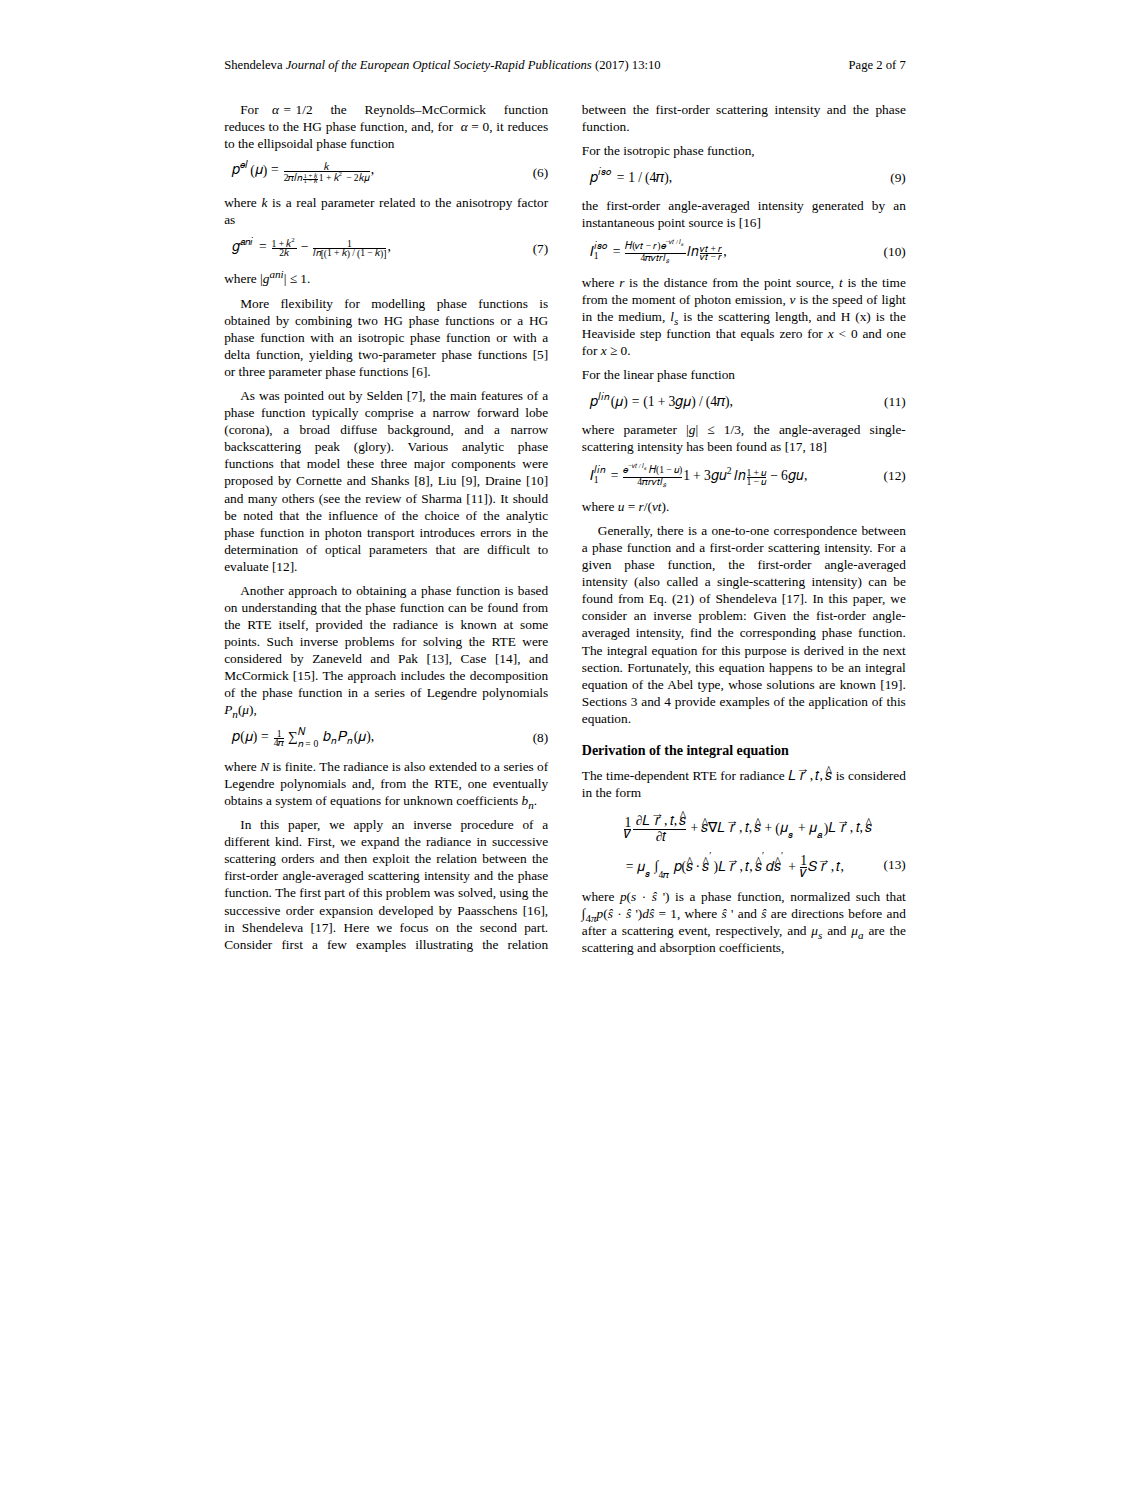Shendeleva Journal of the European Optical Society-Rapid Publications (2017) 13:10
Page 2 of 7
For α = 1/2 the Reynolds–McCormick function reduces to the HG phase function, and, for α = 0, it reduces to the ellipsoidal phase function
pel (μ) = k 2πln 1+k1−k 1+k2−2kμ ,
(6)
where k is a real parameter related to the anisotropy factor as
gani = 1+k2 2k − 1 ln[(1+k)/(1−k)] ,
(7)
where |gani| ≤ 1.
More flexibility for modelling phase functions is obtained by combining two HG phase functions or a HG phase function with an isotropic phase function or with a delta function, yielding two-parameter phase functions [5] or three parameter phase functions [6].
As was pointed out by Selden [7], the main features of a phase function typically comprise a narrow forward lobe (corona), a broad diffuse background, and a narrow backscattering peak (glory). Various analytic phase functions that model these three major components were proposed by Cornette and Shanks [8], Liu [9], Draine [10] and many others (see the review of Sharma [11]). It should be noted that the influence of the choice of the analytic phase function in photon transport introduces errors in the determination of optical parameters that are difficult to evaluate [12].
Another approach to obtaining a phase function is based on understanding that the phase function can be found from the RTE itself, provided the radiance is known at some points. Such inverse problems for solving the RTE were considered by Zaneveld and Pak [13], Case [14], and McCormick [15]. The approach includes the decomposition of the phase function in a series of Legendre polynomials Pn(μ),
p(μ) = 14π ∑ n=0 N bn Pn (μ) ,
(8)
where N is finite. The radiance is also extended to a series of Legendre polynomials and, from the RTE, one eventually obtains a system of equations for unknown coefficients bn.
In this paper, we apply an inverse procedure of a different kind. First, we expand the radiance in successive scattering orders and then exploit the relation between the first-order angle-averaged scattering intensity and the phase function. The first part of this problem was solved, using the successive order expansion developed by Paasschens [16], in Shendeleva [17]. Here we focus on the second part. Consider first a few examples illustrating the relation between the first-order scattering intensity and the phase function.
For the isotropic phase function,
piso = 1/(4π) ,
(9)
the first-order angle-averaged intensity generated by an instantaneous point source is [16]
I1iso = H(vt−r)e−vt/ls 4πvtrls ln vt+rvt−r ,
(10)
where r is the distance from the point source, t is the time from the moment of photon emission, v is the speed of light in the medium, ls is the scattering length, and H (x) is the Heaviside step function that equals zero for x < 0 and one for x ≥ 0.
For the linear phase function
plin (μ) = (1+3gμ) / (4π) ,
(11)
where parameter |g| ≤ 1/3, the angle-averaged single-scattering intensity has been found as [17, 18]
I1lin = e−vt/lsH(1−u) 4πrvtls 1+3gu2 ln 1+u1−u −6gu ,
(12)
where u = r/(vt).
Generally, there is a one-to-one correspondence between a phase function and a first-order scattering intensity. For a given phase function, the first-order angle-averaged intensity (also called a single-scattering intensity) can be found from Eq. (21) of Shendeleva [17]. In this paper, we consider an inverse problem: Given the fist-order angle-averaged intensity, find the corresponding phase function. The integral equation for this purpose is derived in the next section. Fortunately, this equation happens to be an integral equation of the Abel type, whose solutions are known [19]. Sections 3 and 4 provide examples of the application of this equation.
Derivation of the integral equation
The time-dependent RTE for radiance Lr→,t,s^ is considered in the form
1v ∂Lr→,t,s^ ∂t + s^ ∇ Lr→,t,s^ + (μs+μa) Lr→,t,s^
= μs ∫4π p(s^·s^′) Lr→,t,s^′ ds^′ + 1v Sr→,t ,
(13)
where p(s · ŝ ') is a phase function, normalized such that ∫4πp(ŝ · ŝ ')dŝ = 1, where ŝ ' and ŝ are directions before and after a scattering event, respectively, and μs and μa are the scattering and absorption coefficients,